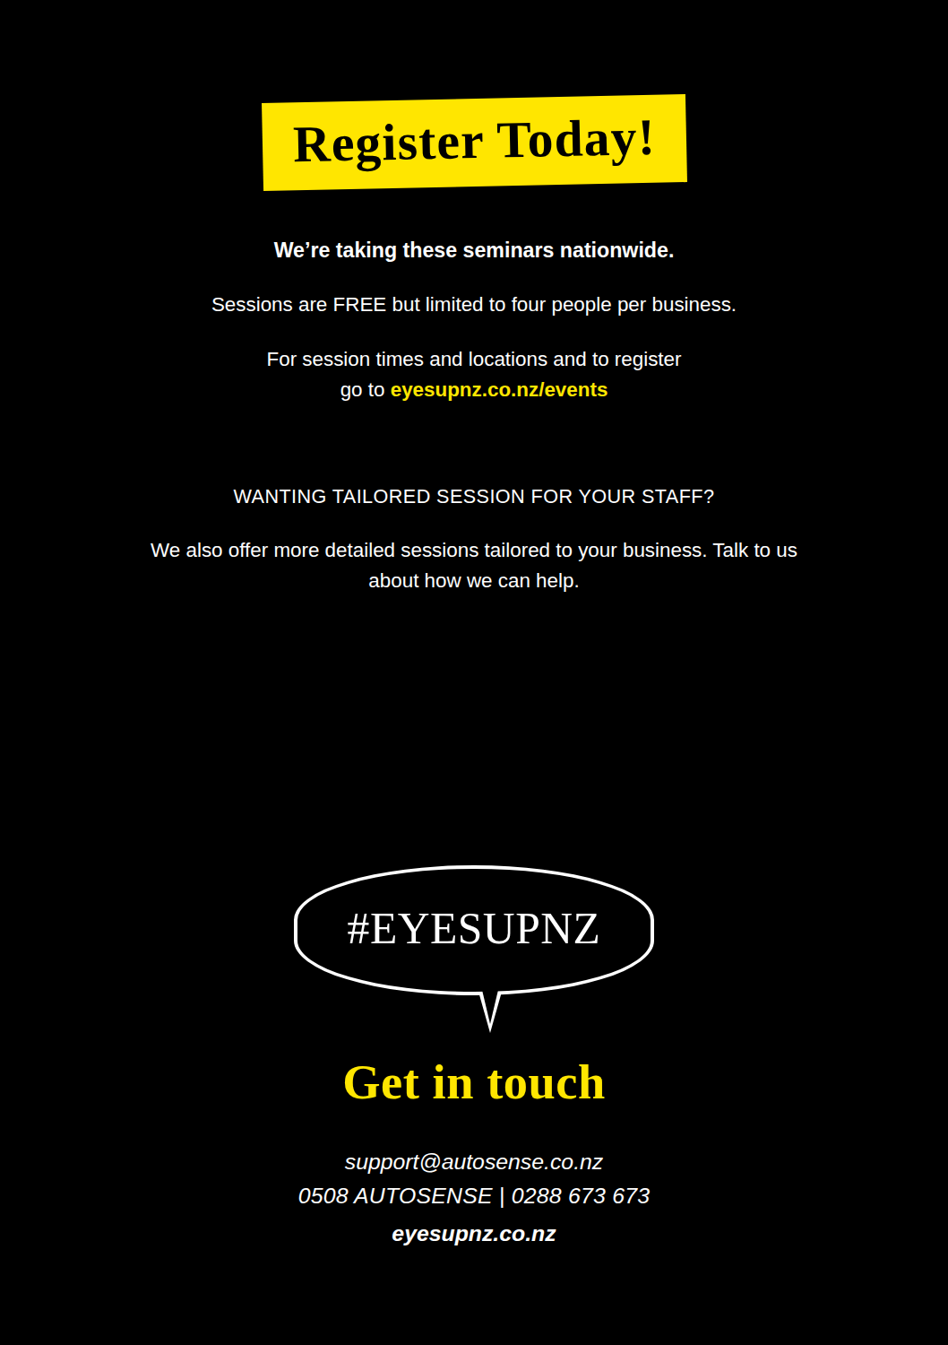Register Today!
We’re taking these seminars nationwide.
Sessions are FREE but limited to four people per business.
For session times and locations and to register
go to eyesupnz.co.nz/events
Wanting tailored session for your staff?
We also offer more detailed sessions tailored to your business. Talk to us about how we can help.
#EYESUPNZ
Get in touch
support@autosense.co.nz 0508 AUTOSENSE | 0288 673 673 eyesupnz.co.nz